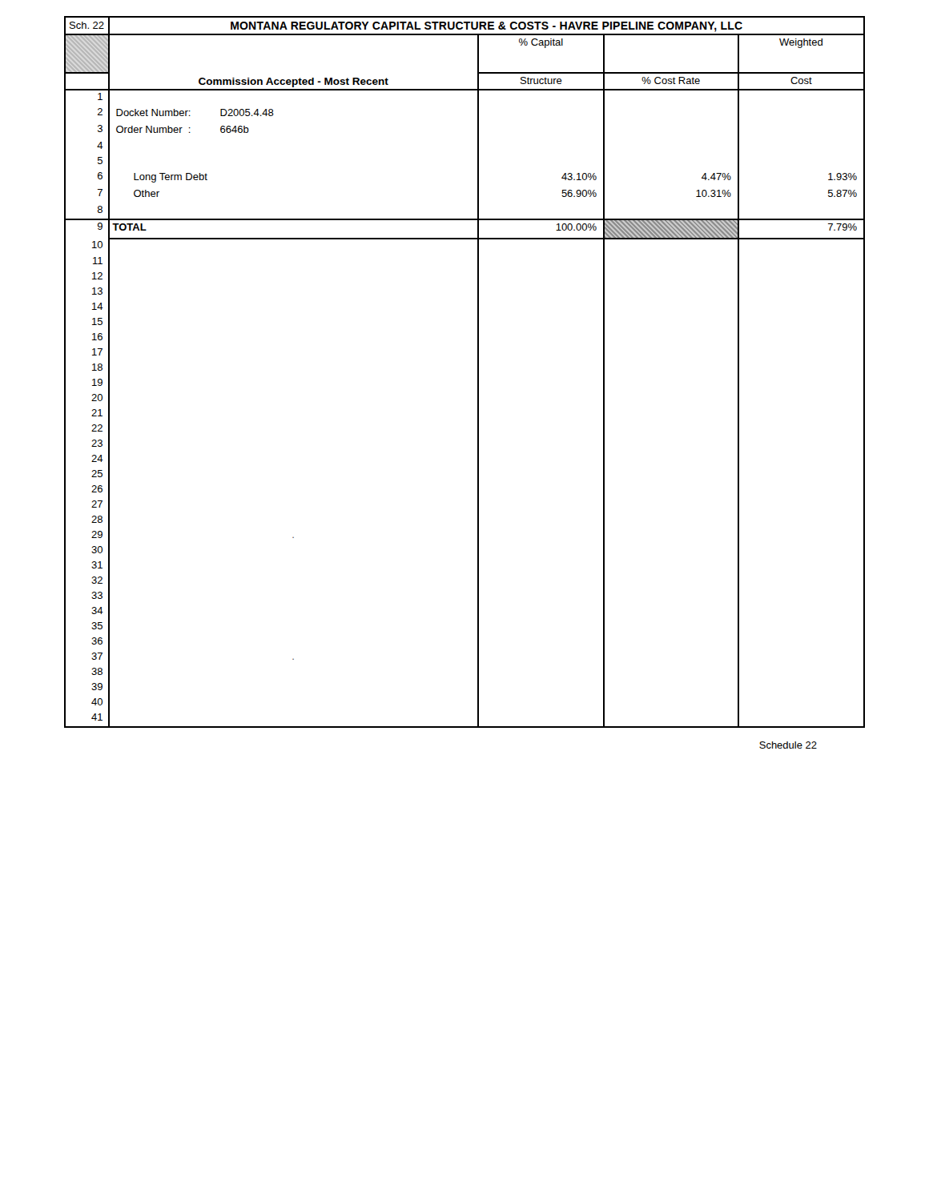| Sch. 22 | MONTANA REGULATORY CAPITAL STRUCTURE & COSTS - HAVRE PIPELINE COMPANY, LLC |
| | Commission Accepted - Most Recent | % Capital | | Weighted |
| | Structure | % Cost Rate | Cost |
| 1 | | | | |
| 2 | Docket Number: D2005.4.48 | | | |
| 3 | Order Number : 6646b | | | |
| 4 | | | | |
| 5 | | | | |
| 6 | Long Term Debt | 43.10% | 4.47% | 1.93% |
| 7 | Other | 56.90% | 10.31% | 5.87% |
| 8 | | | | |
| 9 | TOTAL | 100.00% | | 7.79% |
| 10 | | | | |
| 11 | | | | |
| 12 | | | | |
| 13 | | | | |
| 14 | | | | |
| 15 | | | | |
| 16 | | | | |
| 17 | | | | |
| 18 | | | | |
| 19 | | | | |
| 20 | | | | |
| 21 | | | | |
| 22 | | | | |
| 23 | | | | |
| 24 | | | | |
| 25 | | | | |
| 26 | | | | |
| 27 | | | | |
| 28 | | | | |
| 29 | . | | | |
| 30 | | | | |
| 31 | | | | |
| 32 | | | | |
| 33 | | | | |
| 34 | | | | |
| 35 | | | | |
| 36 | | | | |
| 37 | . | | | |
| 38 | | | | |
| 39 | | | | |
| 40 | | | | |
| 41 | | | | |
Schedule 22